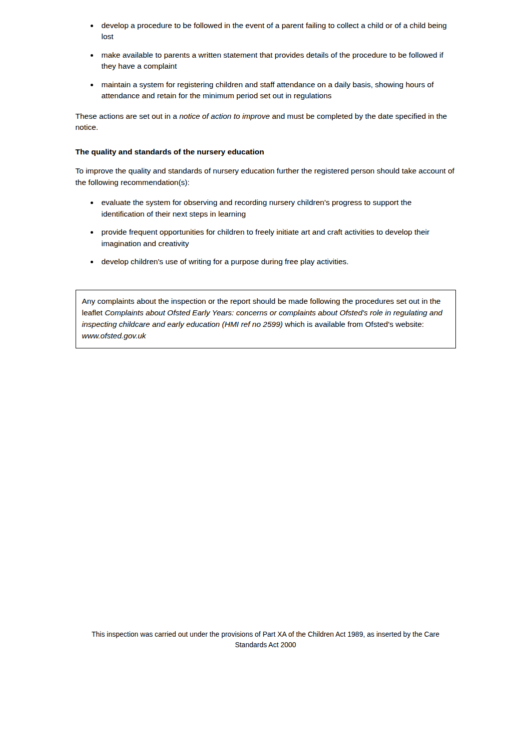develop a procedure to be followed in the event of a parent failing to collect a child or of a child being lost
make available to parents a written statement that provides details of the procedure to be followed if they have a complaint
maintain a system for registering children and staff attendance on a daily basis, showing hours of attendance and retain for the minimum period set out in regulations
These actions are set out in a notice of action to improve and must be completed by the date specified in the notice.
The quality and standards of the nursery education
To improve the quality and standards of nursery education further the registered person should take account of the following recommendation(s):
evaluate the system for observing and recording nursery children's progress to support the identification of their next steps in learning
provide frequent opportunities for children to freely initiate art and craft activities to develop their imagination and creativity
develop children's use of writing for a purpose during free play activities.
Any complaints about the inspection or the report should be made following the procedures set out in the leaflet Complaints about Ofsted Early Years: concerns or complaints about Ofsted's role in regulating and inspecting childcare and early education (HMI ref no 2599) which is available from Ofsted's website: www.ofsted.gov.uk
This inspection was carried out under the provisions of Part XA of the Children Act 1989, as inserted by the Care Standards Act 2000